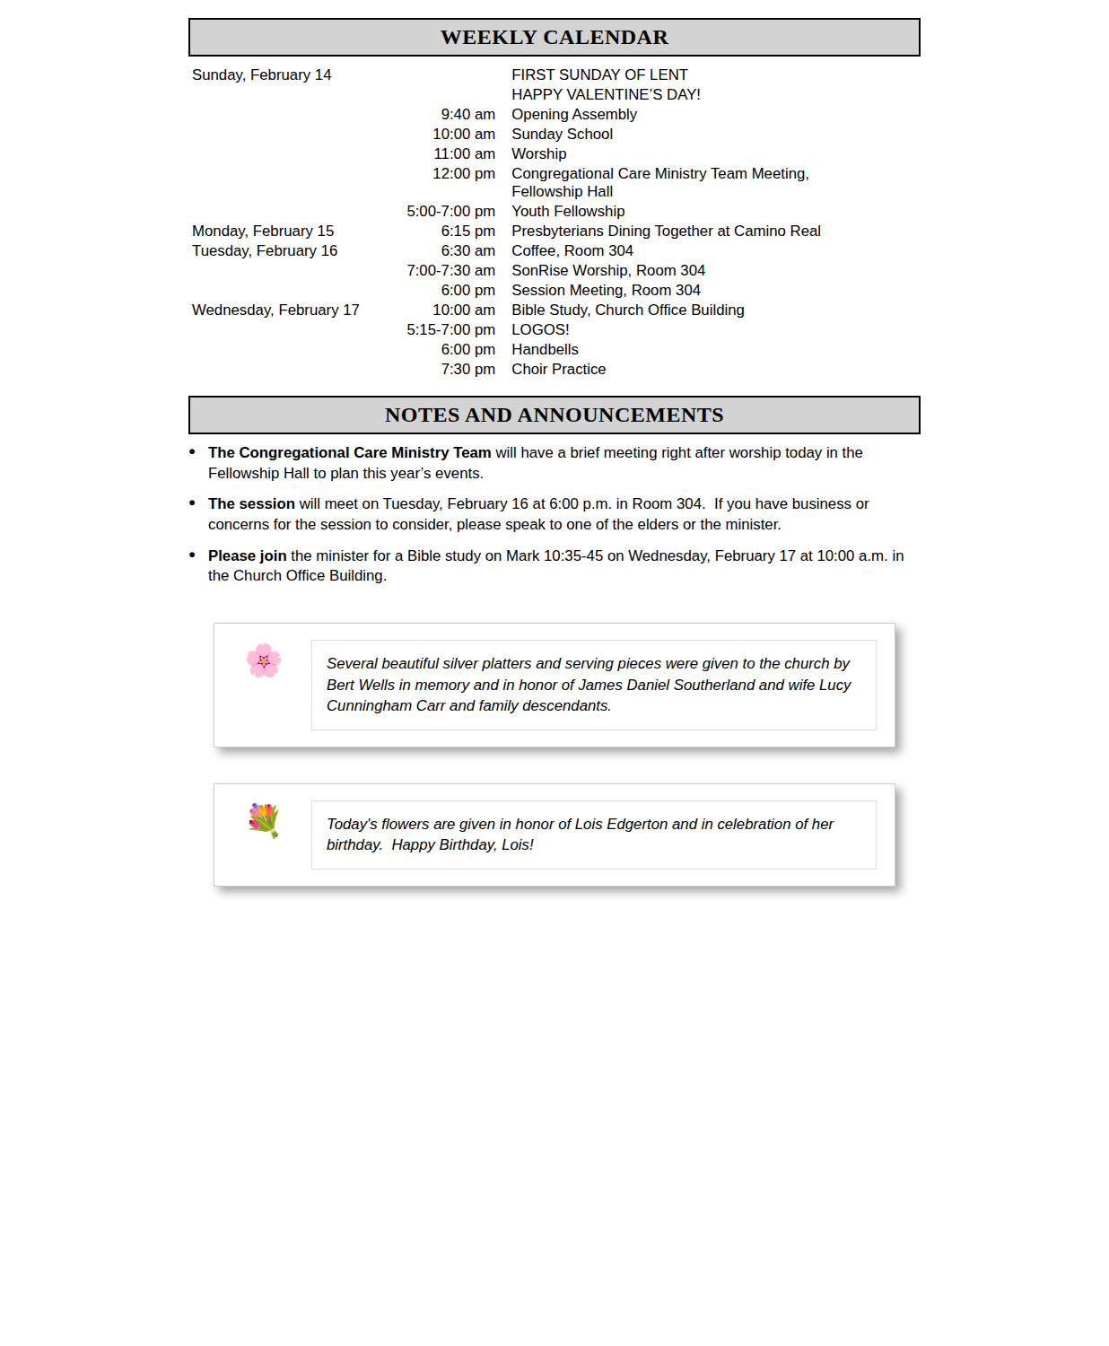WEEKLY CALENDAR
| Sunday, February 14 | | FIRST SUNDAY OF LENT |
| | | HAPPY VALENTINE’S DAY! |
| | 9:40 am | Opening Assembly |
| | 10:00 am | Sunday School |
| | 11:00 am | Worship |
| | 12:00 pm | Congregational Care Ministry Team Meeting, Fellowship Hall |
| | 5:00-7:00 pm | Youth Fellowship |
| Monday, February 15 | 6:15 pm | Presbyterians Dining Together at Camino Real |
| Tuesday, February 16 | 6:30 am | Coffee, Room 304 |
| | 7:00-7:30 am | SonRise Worship, Room 304 |
| | 6:00 pm | Session Meeting, Room 304 |
| Wednesday, February 17 | 10:00 am | Bible Study, Church Office Building |
| | 5:15-7:00 pm | LOGOS! |
| | 6:00 pm | Handbells |
| | 7:30 pm | Choir Practice |
NOTES AND ANNOUNCEMENTS
The Congregational Care Ministry Team will have a brief meeting right after worship today in the Fellowship Hall to plan this year’s events.
The session will meet on Tuesday, February 16 at 6:00 p.m. in Room 304. If you have business or concerns for the session to consider, please speak to one of the elders or the minister.
Please join the minister for a Bible study on Mark 10:35-45 on Wednesday, February 17 at 10:00 a.m. in the Church Office Building.
🌸
Several beautiful silver platters and serving pieces were given to the church by Bert Wells in memory and in honor of James Daniel Southerland and wife Lucy Cunningham Carr and family descendants.
💐
Today's flowers are given in honor of Lois Edgerton and in celebration of her birthday. Happy Birthday, Lois!